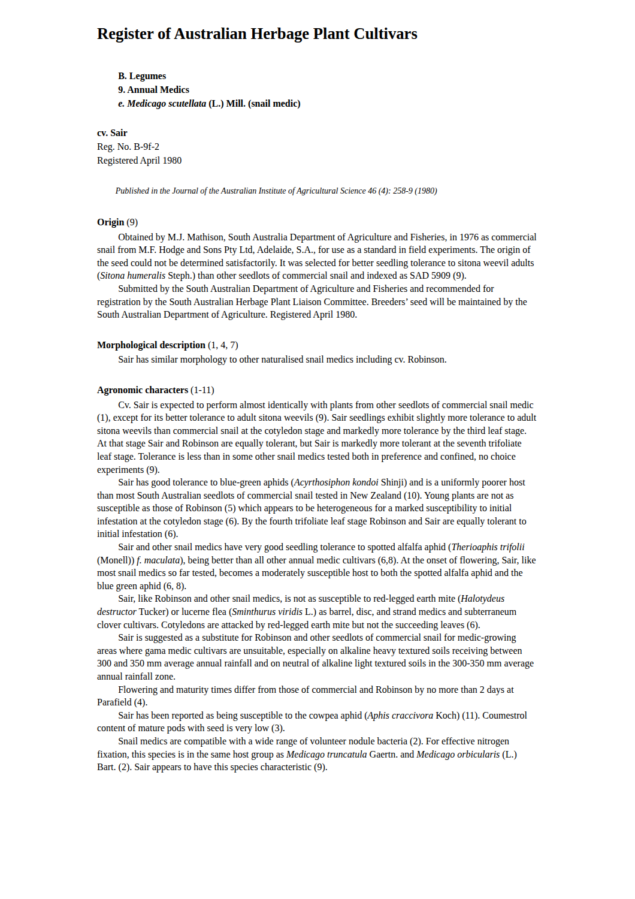Register of Australian Herbage Plant Cultivars
B. Legumes
9. Annual Medics
e. Medicago scutellata (L.) Mill. (snail medic)
cv. Sair
Reg. No. B-9f-2
Registered April 1980
Published in the Journal of the Australian Institute of Agricultural Science 46 (4): 258-9 (1980)
Origin (9)
Obtained by M.J. Mathison, South Australia Department of Agriculture and Fisheries, in 1976 as commercial snail from M.F. Hodge and Sons Pty Ltd, Adelaide, S.A., for use as a standard in field experiments. The origin of the seed could not be determined satisfactorily. It was selected for better seedling tolerance to sitona weevil adults (Sitona humeralis Steph.) than other seedlots of commercial snail and indexed as SAD 5909 (9).
Submitted by the South Australian Department of Agriculture and Fisheries and recommended for registration by the South Australian Herbage Plant Liaison Committee. Breeders’ seed will be maintained by the South Australian Department of Agriculture. Registered April 1980.
Morphological description (1, 4, 7)
Sair has similar morphology to other naturalised snail medics including cv. Robinson.
Agronomic characters (1-11)
Cv. Sair is expected to perform almost identically with plants from other seedlots of commercial snail medic (1), except for its better tolerance to adult sitona weevils (9). Sair seedlings exhibit slightly more tolerance to adult sitona weevils than commercial snail at the cotyledon stage and markedly more tolerance by the third leaf stage. At that stage Sair and Robinson are equally tolerant, but Sair is markedly more tolerant at the seventh trifoliate leaf stage. Tolerance is less than in some other snail medics tested both in preference and confined, no choice experiments (9).
Sair has good tolerance to blue-green aphids (Acyrthosiphon kondoi Shinji) and is a uniformly poorer host than most South Australian seedlots of commercial snail tested in New Zealand (10). Young plants are not as susceptible as those of Robinson (5) which appears to be heterogeneous for a marked susceptibility to initial infestation at the cotyledon stage (6). By the fourth trifoliate leaf stage Robinson and Sair are equally tolerant to initial infestation (6).
Sair and other snail medics have very good seedling tolerance to spotted alfalfa aphid (Therioaphis trifolii (Monell)) f. maculata), being better than all other annual medic cultivars (6,8). At the onset of flowering, Sair, like most snail medics so far tested, becomes a moderately susceptible host to both the spotted alfalfa aphid and the blue green aphid (6, 8).
Sair, like Robinson and other snail medics, is not as susceptible to red-legged earth mite (Halotydeus destructor Tucker) or lucerne flea (Sminthurus viridis L.) as barrel, disc, and strand medics and subterraneum clover cultivars. Cotyledons are attacked by red-legged earth mite but not the succeeding leaves (6).
Sair is suggested as a substitute for Robinson and other seedlots of commercial snail for medic-growing areas where gama medic cultivars are unsuitable, especially on alkaline heavy textured soils receiving between 300 and 350 mm average annual rainfall and on neutral of alkaline light textured soils in the 300-350 mm average annual rainfall zone.
Flowering and maturity times differ from those of commercial and Robinson by no more than 2 days at Parafield (4).
Sair has been reported as being susceptible to the cowpea aphid (Aphis craccivora Koch) (11). Coumestrol content of mature pods with seed is very low (3).
Snail medics are compatible with a wide range of volunteer nodule bacteria (2). For effective nitrogen fixation, this species is in the same host group as Medicago truncatula Gaertn. and Medicago orbicularis (L.) Bart. (2). Sair appears to have this species characteristic (9).